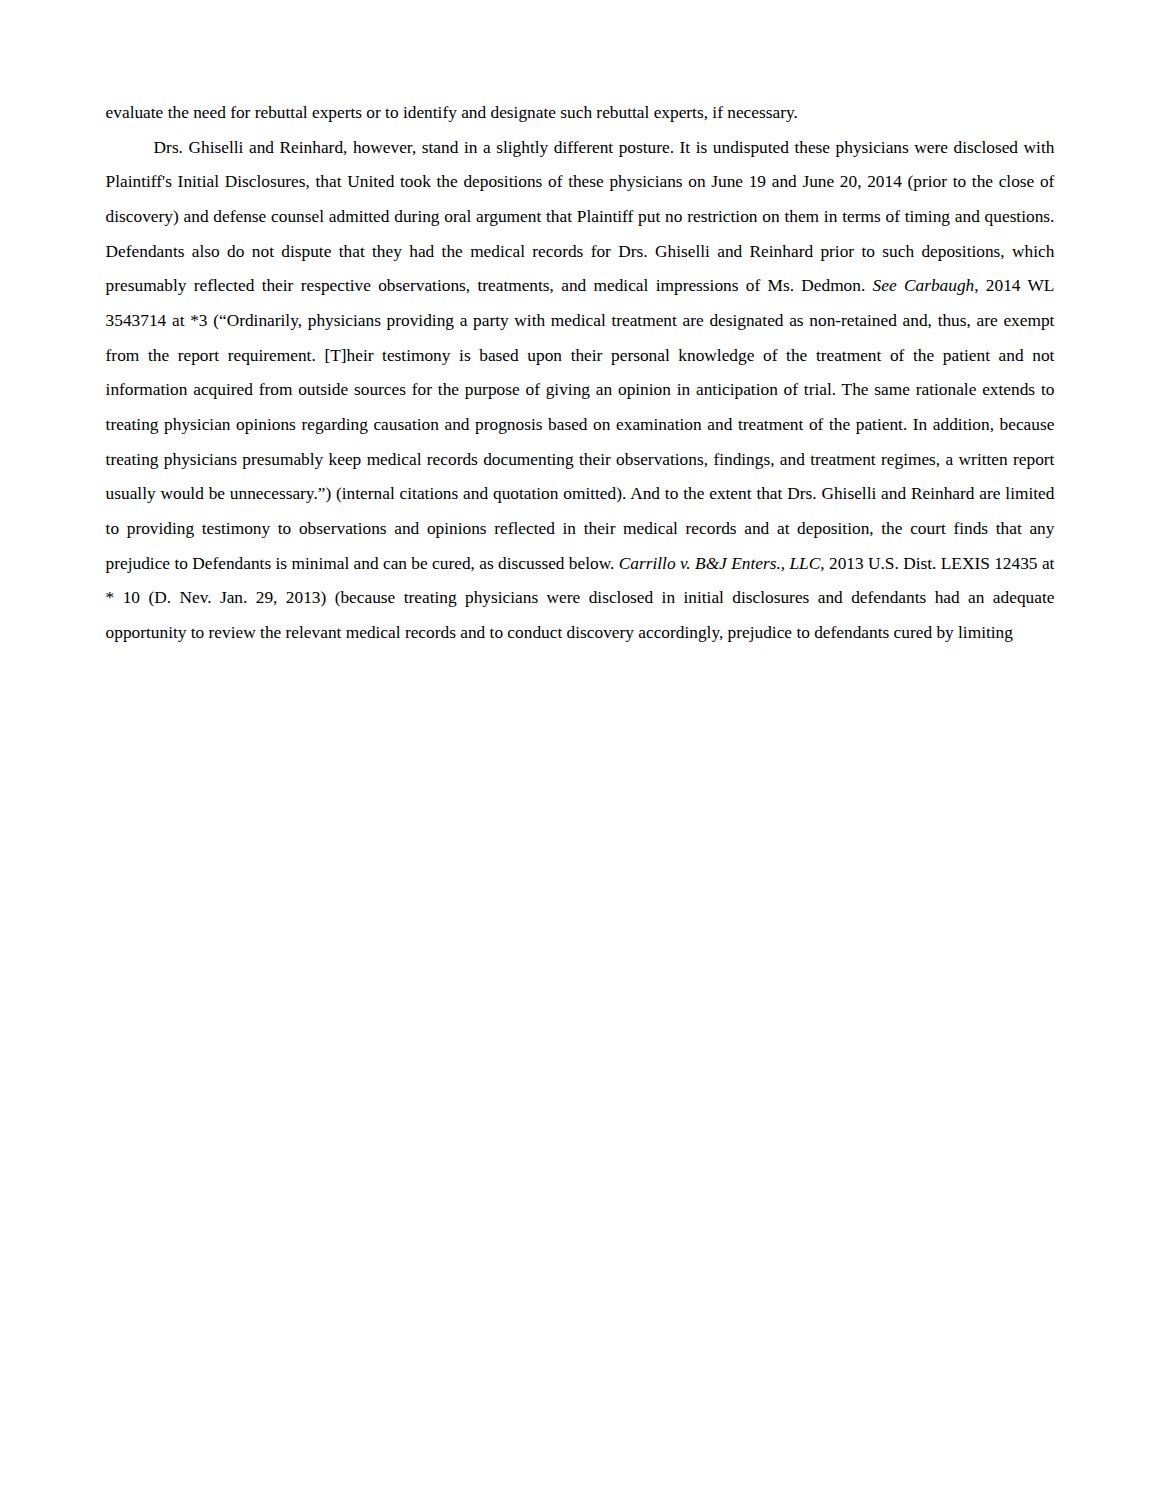evaluate the need for rebuttal experts or to identify and designate such rebuttal experts, if necessary.
Drs. Ghiselli and Reinhard, however, stand in a slightly different posture. It is undisputed these physicians were disclosed with Plaintiff's Initial Disclosures, that United took the depositions of these physicians on June 19 and June 20, 2014 (prior to the close of discovery) and defense counsel admitted during oral argument that Plaintiff put no restriction on them in terms of timing and questions. Defendants also do not dispute that they had the medical records for Drs. Ghiselli and Reinhard prior to such depositions, which presumably reflected their respective observations, treatments, and medical impressions of Ms. Dedmon. See Carbaugh, 2014 WL 3543714 at *3 (“Ordinarily, physicians providing a party with medical treatment are designated as non-retained and, thus, are exempt from the report requirement. [T]heir testimony is based upon their personal knowledge of the treatment of the patient and not information acquired from outside sources for the purpose of giving an opinion in anticipation of trial. The same rationale extends to treating physician opinions regarding causation and prognosis based on examination and treatment of the patient. In addition, because treating physicians presumably keep medical records documenting their observations, findings, and treatment regimes, a written report usually would be unnecessary.”) (internal citations and quotation omitted). And to the extent that Drs. Ghiselli and Reinhard are limited to providing testimony to observations and opinions reflected in their medical records and at deposition, the court finds that any prejudice to Defendants is minimal and can be cured, as discussed below. Carrillo v. B&J Enters., LLC, 2013 U.S. Dist. LEXIS 12435 at * 10 (D. Nev. Jan. 29, 2013) (because treating physicians were disclosed in initial disclosures and defendants had an adequate opportunity to review the relevant medical records and to conduct discovery accordingly, prejudice to defendants cured by limiting